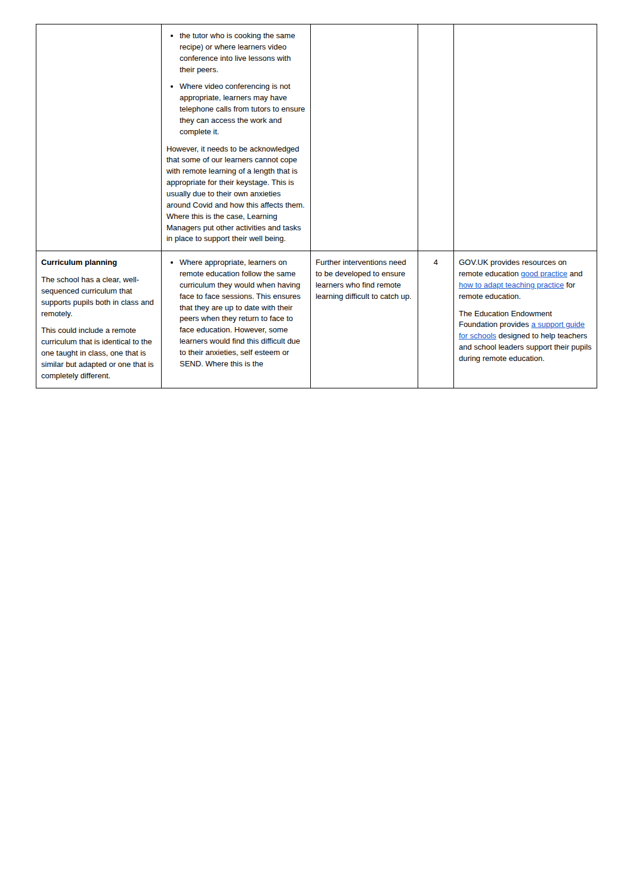| | the tutor who is cooking the same recipe) or where learners video conference into live lessons with their peers. Where video conferencing is not appropriate, learners may have telephone calls from tutors to ensure they can access the work and complete it. However, it needs to be acknowledged that some of our learners cannot cope with remote learning of a length that is appropriate for their keystage. This is usually due to their own anxieties around Covid and how this affects them. Where this is the case, Learning Managers put other activities and tasks in place to support their well being. | | | |
| Curriculum planning The school has a clear, well-sequenced curriculum that supports pupils both in class and remotely. This could include a remote curriculum that is identical to the one taught in class, one that is similar but adapted or one that is completely different. | Where appropriate, learners on remote education follow the same curriculum they would when having face to face sessions. This ensures that they are up to date with their peers when they return to face to face education. However, some learners would find this difficult due to their anxieties, self esteem or SEND. Where this is the | Further interventions need to be developed to ensure learners who find remote learning difficult to catch up. | 4 | GOV.UK provides resources on remote education good practice and how to adapt teaching practice for remote education. The Education Endowment Foundation provides a support guide for schools designed to help teachers and school leaders support their pupils during remote education. |